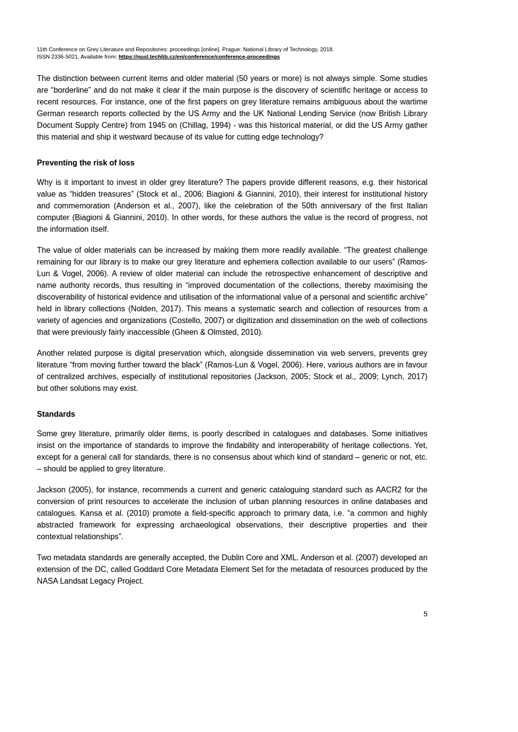11th Conference on Grey Literature and Repositories: proceedings [online]. Prague: National Library of Technology, 2018.
ISSN 2336-5021. Available from: https://nusl.techlib.cz/en/conference/conference-proceedings
The distinction between current items and older material (50 years or more) is not always simple. Some studies are “borderline” and do not make it clear if the main purpose is the discovery of scientific heritage or access to recent resources. For instance, one of the first papers on grey literature remains ambiguous about the wartime German research reports collected by the US Army and the UK National Lending Service (now British Library Document Supply Centre) from 1945 on (Chillag, 1994) - was this historical material, or did the US Army gather this material and ship it westward because of its value for cutting edge technology?
Preventing the risk of loss
Why is it important to invest in older grey literature? The papers provide different reasons, e.g. their historical value as “hidden treasures” (Stock et al., 2006; Biagioni & Giannini, 2010), their interest for institutional history and commemoration (Anderson et al., 2007), like the celebration of the 50th anniversary of the first Italian computer (Biagioni & Giannini, 2010). In other words, for these authors the value is the record of progress, not the information itself.
The value of older materials can be increased by making them more readily available. “The greatest challenge remaining for our library is to make our grey literature and ephemera collection available to our users” (Ramos-Lun & Vogel, 2006). A review of older material can include the retrospective enhancement of descriptive and name authority records, thus resulting in “improved documentation of the collections, thereby maximising the discoverability of historical evidence and utilisation of the informational value of a personal and scientific archive” held in library collections (Nolden, 2017). This means a systematic search and collection of resources from a variety of agencies and organizations (Costello, 2007) or digitization and dissemination on the web of collections that were previously fairly inaccessible (Gheen & Olmsted, 2010).
Another related purpose is digital preservation which, alongside dissemination via web servers, prevents grey literature “from moving further toward the black” (Ramos-Lun & Vogel, 2006). Here, various authors are in favour of centralized archives, especially of institutional repositories (Jackson, 2005; Stock et al., 2009; Lynch, 2017) but other solutions may exist.
Standards
Some grey literature, primarily older items, is poorly described in catalogues and databases. Some initiatives insist on the importance of standards to improve the findability and interoperability of heritage collections. Yet, except for a general call for standards, there is no consensus about which kind of standard – generic or not, etc. – should be applied to grey literature.
Jackson (2005), for instance, recommends a current and generic cataloguing standard such as AACR2 for the conversion of print resources to accelerate the inclusion of urban planning resources in online databases and catalogues. Kansa et al. (2010) promote a field-specific approach to primary data, i.e. “a common and highly abstracted framework for expressing archaeological observations, their descriptive properties and their contextual relationships”.
Two metadata standards are generally accepted, the Dublin Core and XML. Anderson et al. (2007) developed an extension of the DC, called Goddard Core Metadata Element Set for the metadata of resources produced by the NASA Landsat Legacy Project.
5